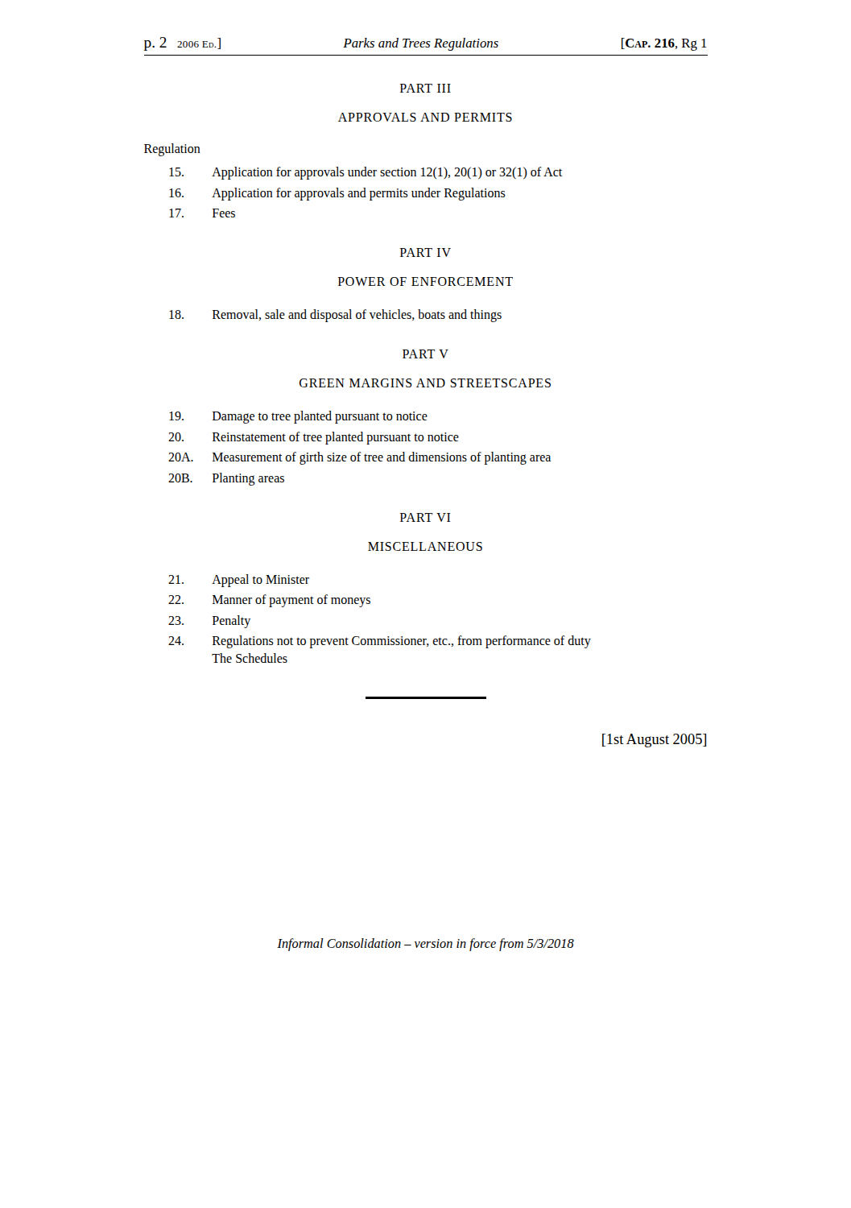p. 2 2006 Ed.]
Parks and Trees Regulations
[Cap. 216, Rg 1
PART III
APPROVALS AND PERMITS
Regulation
| 15. | Application for approvals under section 12(1), 20(1) or 32(1) of Act |
| 16. | Application for approvals and permits under Regulations |
| 17. | Fees |
PART IV
POWER OF ENFORCEMENT
| 18. | Removal, sale and disposal of vehicles, boats and things |
PART V
GREEN MARGINS AND STREETSCAPES
| 19. | Damage to tree planted pursuant to notice |
| 20. | Reinstatement of tree planted pursuant to notice |
| 20A. | Measurement of girth size of tree and dimensions of planting area |
| 20B. | Planting areas |
PART VI
MISCELLANEOUS
| 21. | Appeal to Minister |
| 22. | Manner of payment of moneys |
| 23. | Penalty |
| 24. | Regulations not to prevent Commissioner, etc., from performance of duty The Schedules |
[1st August 2005]
Informal Consolidation – version in force from 5/3/2018